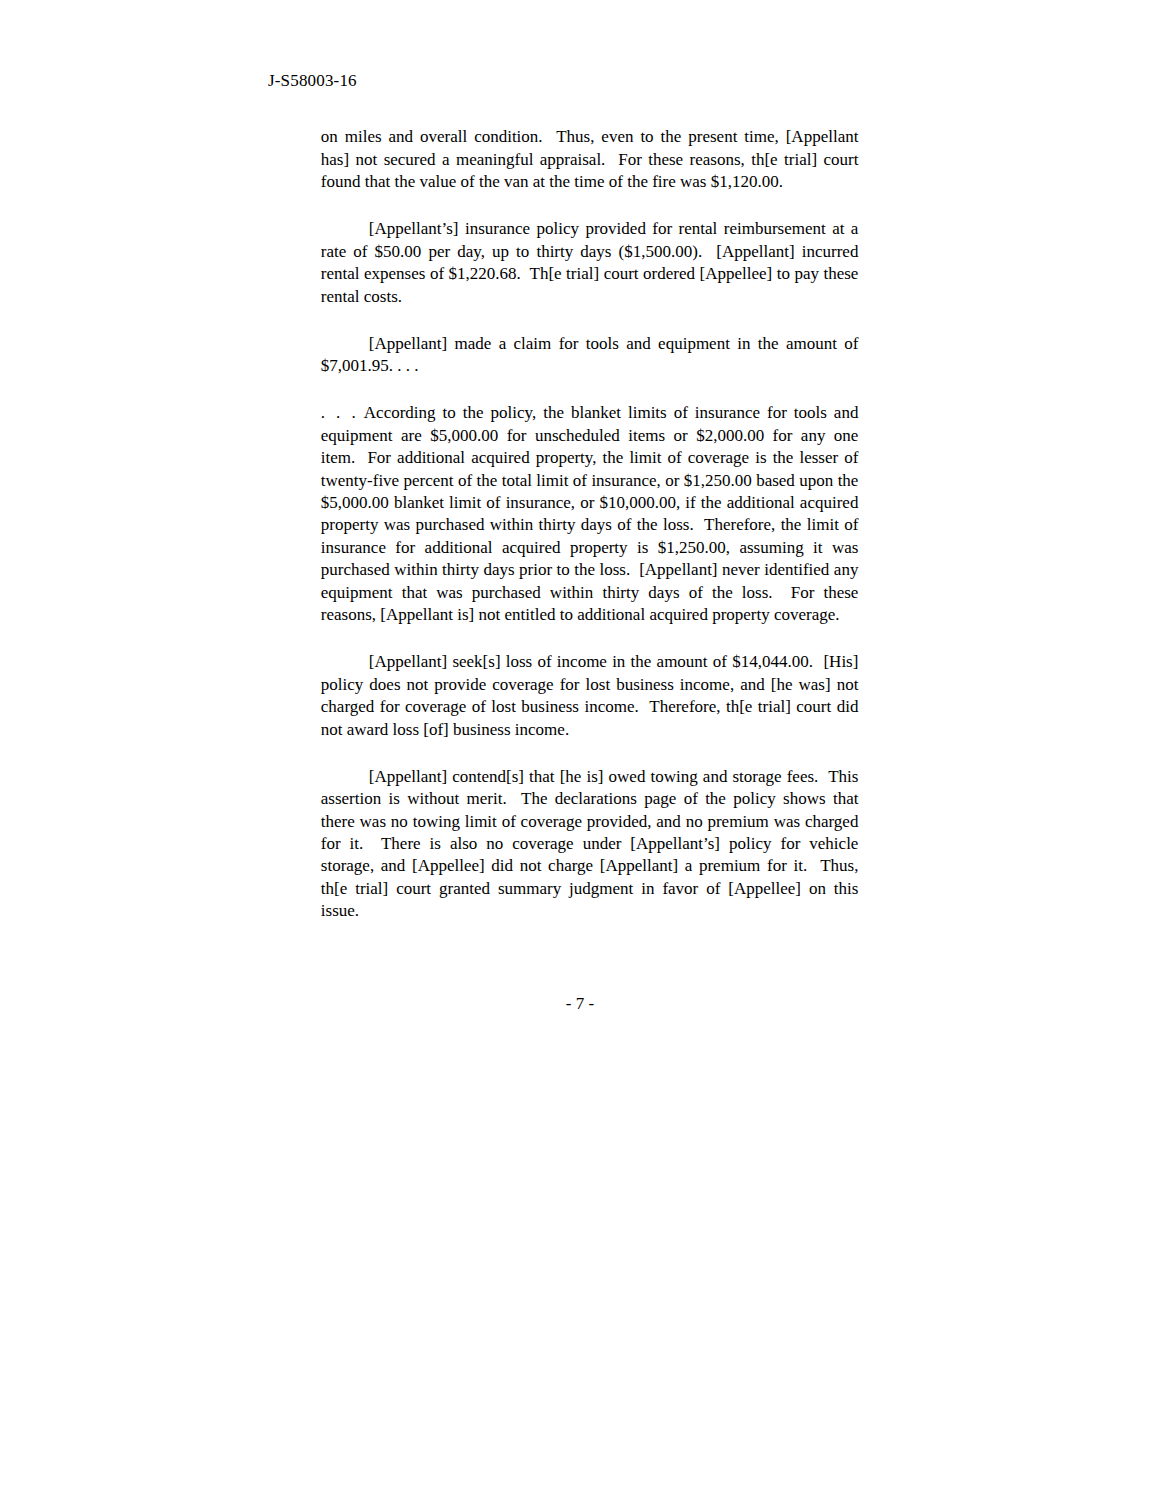J-S58003-16
on miles and overall condition. Thus, even to the present time, [Appellant has] not secured a meaningful appraisal. For these reasons, th[e trial] court found that the value of the van at the time of the fire was $1,120.00.
[Appellant’s] insurance policy provided for rental reimbursement at a rate of $50.00 per day, up to thirty days ($1,500.00). [Appellant] incurred rental expenses of $1,220.68. Th[e trial] court ordered [Appellee] to pay these rental costs.
[Appellant] made a claim for tools and equipment in the amount of $7,001.95. . . .
. . . According to the policy, the blanket limits of insurance for tools and equipment are $5,000.00 for unscheduled items or $2,000.00 for any one item. For additional acquired property, the limit of coverage is the lesser of twenty-five percent of the total limit of insurance, or $1,250.00 based upon the $5,000.00 blanket limit of insurance, or $10,000.00, if the additional acquired property was purchased within thirty days of the loss. Therefore, the limit of insurance for additional acquired property is $1,250.00, assuming it was purchased within thirty days prior to the loss. [Appellant] never identified any equipment that was purchased within thirty days of the loss. For these reasons, [Appellant is] not entitled to additional acquired property coverage.
[Appellant] seek[s] loss of income in the amount of $14,044.00. [His] policy does not provide coverage for lost business income, and [he was] not charged for coverage of lost business income. Therefore, th[e trial] court did not award loss [of] business income.
[Appellant] contend[s] that [he is] owed towing and storage fees. This assertion is without merit. The declarations page of the policy shows that there was no towing limit of coverage provided, and no premium was charged for it. There is also no coverage under [Appellant’s] policy for vehicle storage, and [Appellee] did not charge [Appellant] a premium for it. Thus, th[e trial] court granted summary judgment in favor of [Appellee] on this issue.
- 7 -